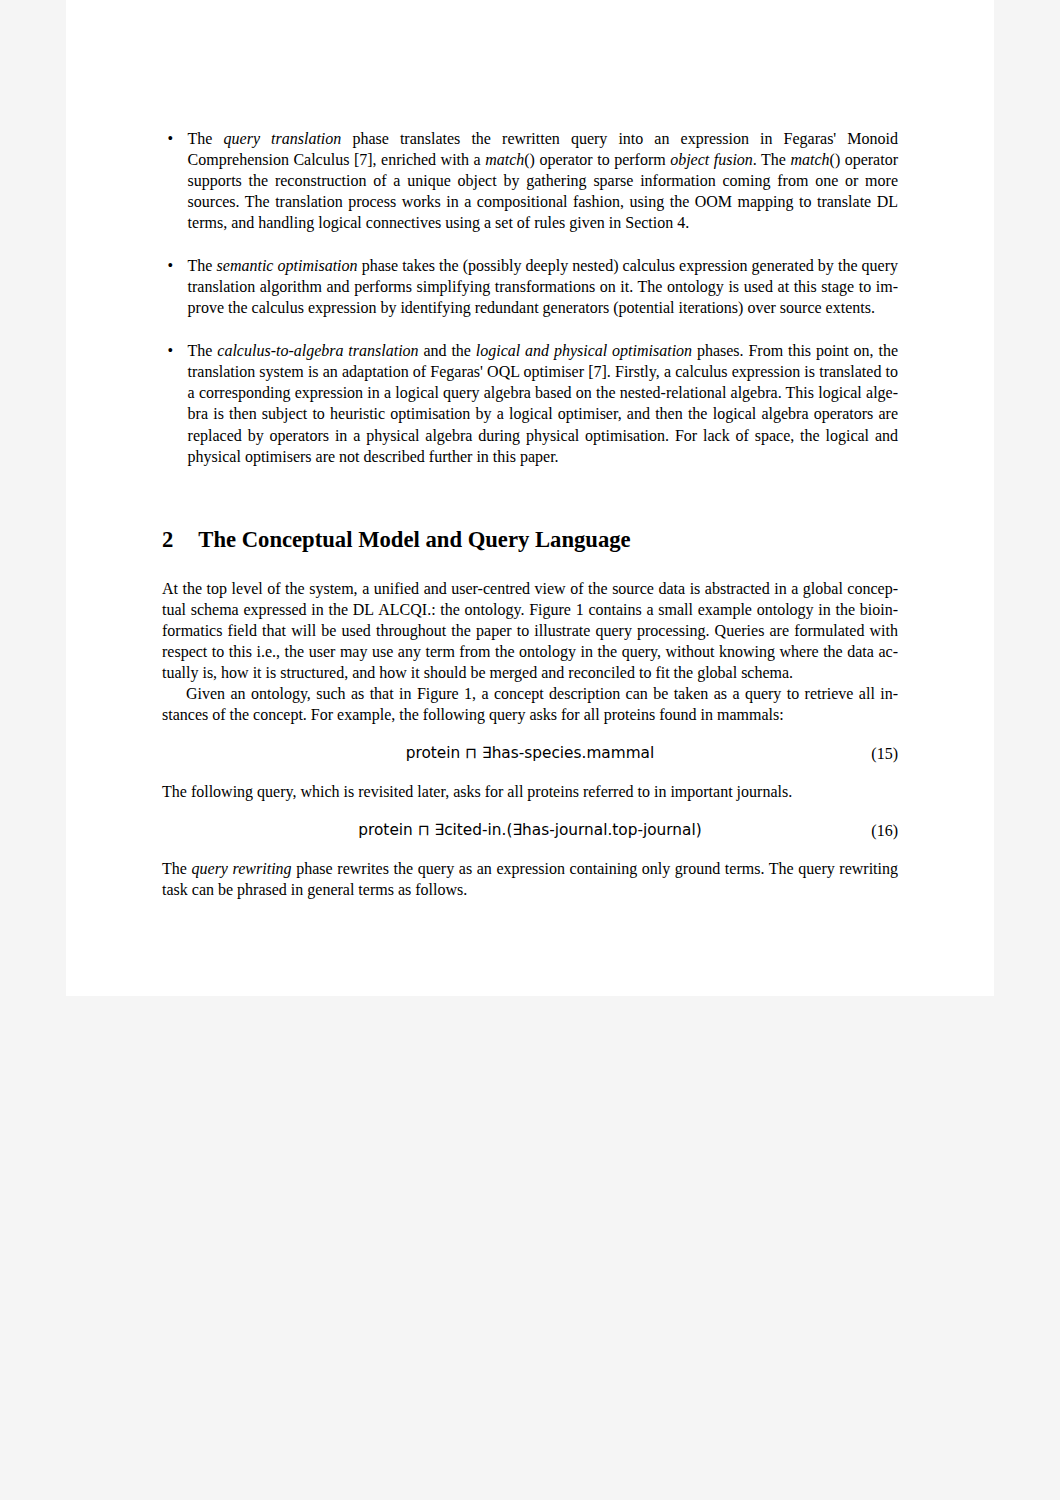The query translation phase translates the rewritten query into an expression in Fegaras' Monoid Comprehension Calculus [7], enriched with a match() operator to perform object fusion. The match() operator supports the reconstruction of a unique object by gathering sparse information coming from one or more sources. The translation process works in a compositional fashion, using the OOM mapping to translate DL terms, and handling logical connectives using a set of rules given in Section 4.
The semantic optimisation phase takes the (possibly deeply nested) calculus expression generated by the query translation algorithm and performs simplifying transformations on it. The ontology is used at this stage to improve the calculus expression by identifying redundant generators (potential iterations) over source extents.
The calculus-to-algebra translation and the logical and physical optimisation phases. From this point on, the translation system is an adaptation of Fegaras' OQL optimiser [7]. Firstly, a calculus expression is translated to a corresponding expression in a logical query algebra based on the nested-relational algebra. This logical algebra is then subject to heuristic optimisation by a logical optimiser, and then the logical algebra operators are replaced by operators in a physical algebra during physical optimisation. For lack of space, the logical and physical optimisers are not described further in this paper.
2 The Conceptual Model and Query Language
At the top level of the system, a unified and user-centred view of the source data is abstracted in a global conceptual schema expressed in the DL ALCQI.: the ontology. Figure 1 contains a small example ontology in the bioinformatics field that will be used throughout the paper to illustrate query processing. Queries are formulated with respect to this i.e., the user may use any term from the ontology in the query, without knowing where the data actually is, how it is structured, and how it should be merged and reconciled to fit the global schema.
Given an ontology, such as that in Figure 1, a concept description can be taken as a query to retrieve all instances of the concept. For example, the following query asks for all proteins found in mammals:
protein ⊓ ∃has-species.mammal (15)
The following query, which is revisited later, asks for all proteins referred to in important journals.
protein ⊓ ∃cited-in.(∃has-journal.top-journal) (16)
The query rewriting phase rewrites the query as an expression containing only ground terms. The query rewriting task can be phrased in general terms as follows.